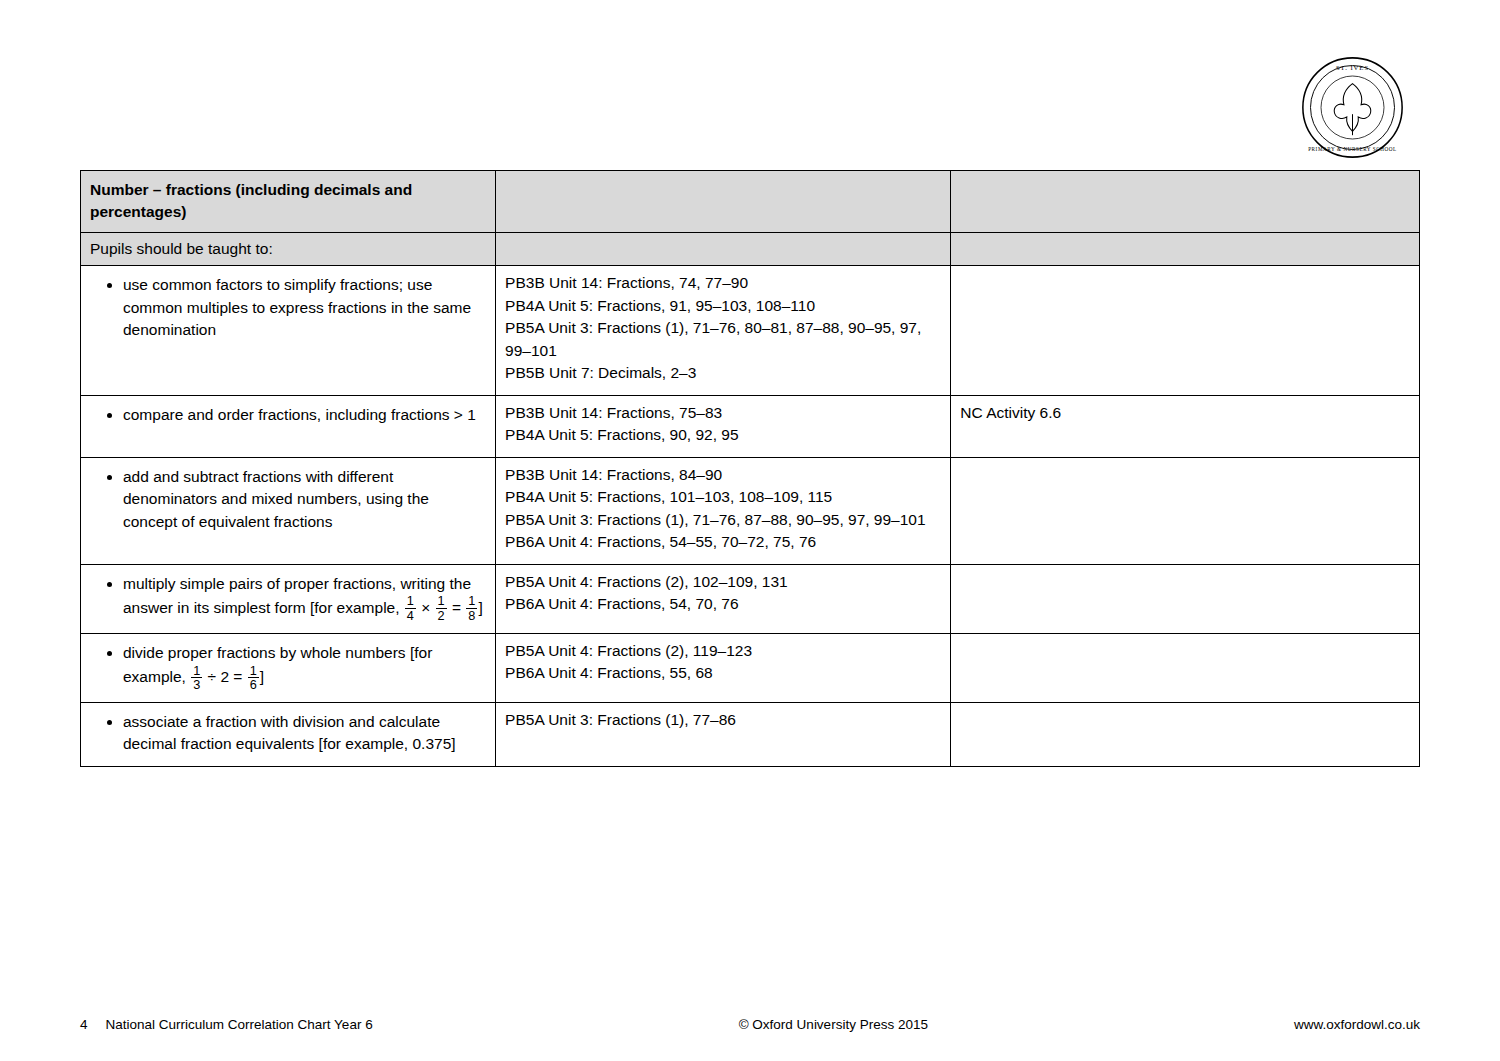ST. IVES PRIMARY & NURSERY SCHOOL
| Number – fractions (including decimals and percentages) | | |
| Pupils should be taught to: | | |
| use common factors to simplify fractions; use common multiples to express fractions in the same denomination | PB3B Unit 14: Fractions, 74, 77–90 PB4A Unit 5: Fractions, 91, 95–103, 108–110 PB5A Unit 3: Fractions (1), 71–76, 80–81, 87–88, 90–95, 97, 99–101 PB5B Unit 7: Decimals, 2–3 | |
| compare and order fractions, including fractions > 1 | PB3B Unit 14: Fractions, 75–83 PB4A Unit 5: Fractions, 90, 92, 95 | NC Activity 6.6 |
| add and subtract fractions with different denominators and mixed numbers, using the concept of equivalent fractions | PB3B Unit 14: Fractions, 84–90 PB4A Unit 5: Fractions, 101–103, 108–109, 115 PB5A Unit 3: Fractions (1), 71–76, 87–88, 90–95, 97, 99–101 PB6A Unit 4: Fractions, 54–55, 70–72, 75, 76 | |
| multiply simple pairs of proper fractions, writing the answer in its simplest form [for example, 1 4 × 1 2 = 1 8 ] | PB5A Unit 4: Fractions (2), 102–109, 131 PB6A Unit 4: Fractions, 54, 70, 76 | |
| divide proper fractions by whole numbers [for example, 1 3 ÷ 2 = 1 6 ] | PB5A Unit 4: Fractions (2), 119–123 PB6A Unit 4: Fractions, 55, 68 | |
| associate a fraction with division and calculate decimal fraction equivalents [for example, 0.375] | PB5A Unit 3: Fractions (1), 77–86 | |
4 National Curriculum Correlation Chart Year 6
© Oxford University Press 2015
www.oxfordowl.co.uk